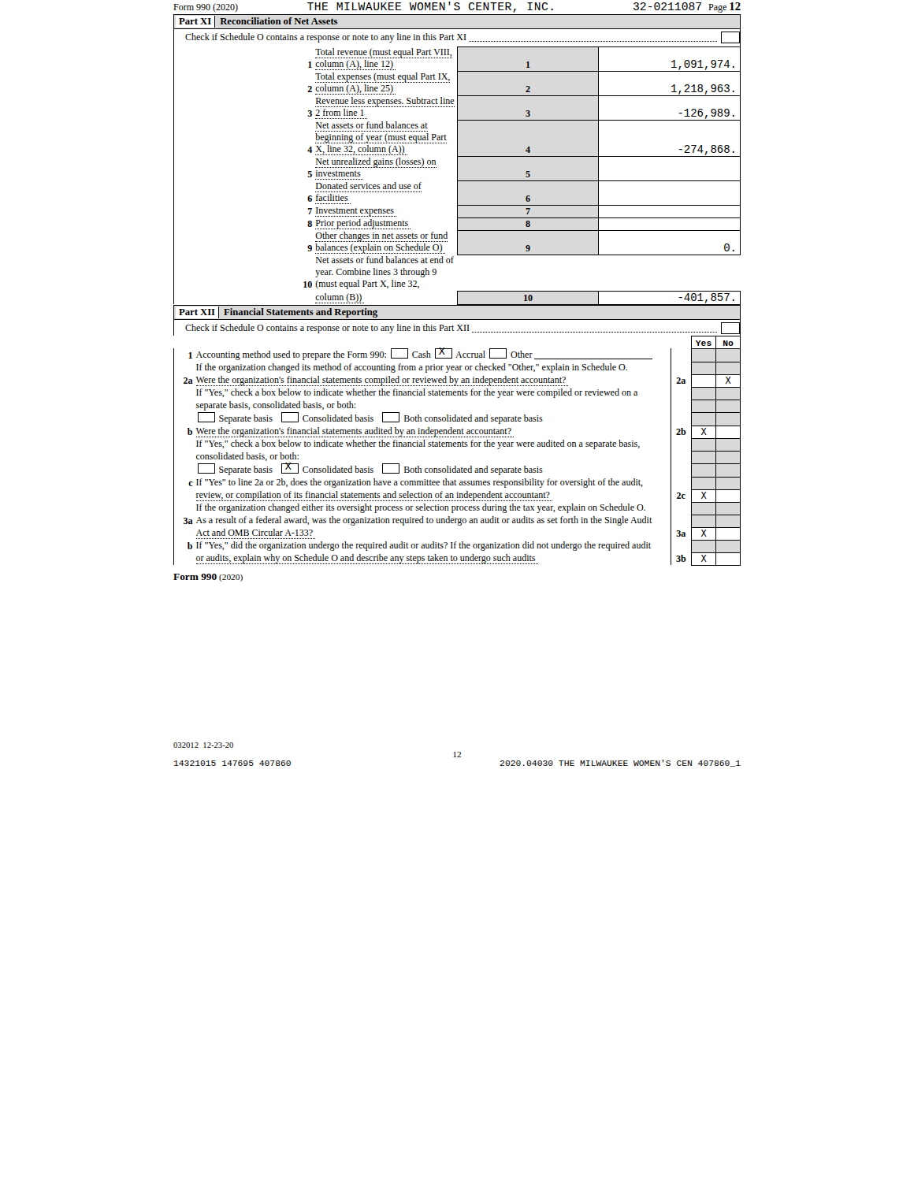Form 990 (2020)
THE MILWAUKEE WOMEN'S CENTER, INC.
32-0211087
Page 12
Part XI Reconciliation of Net Assets
Check if Schedule O contains a response or note to any line in this Part XI
| 1 | Total revenue (must equal Part VIII, column (A), line 12) | 1 | 1,091,974. |
| 2 | Total expenses (must equal Part IX, column (A), line 25) | 2 | 1,218,963. |
| 3 | Revenue less expenses. Subtract line 2 from line 1 | 3 | -126,989. |
| 4 | Net assets or fund balances at beginning of year (must equal Part X, line 32, column (A)) | 4 | -274,868. |
| 5 | Net unrealized gains (losses) on investments | 5 | |
| 6 | Donated services and use of facilities | 6 | |
| 7 | Investment expenses | 7 | |
| 8 | Prior period adjustments | 8 | |
| 9 | Other changes in net assets or fund balances (explain on Schedule O) | 9 | 0. |
| 10 | Net assets or fund balances at end of year. Combine lines 3 through 9 (must equal Part X, line 32, | | |
| | column (B)) | 10 | -401,857. |
Part XII Financial Statements and Reporting
Check if Schedule O contains a response or note to any line in this Part XII
| | | | Yes | No |
| 1 | Accounting method used to prepare the Form 990: Cash Accrual Other | | | |
| | If the organization changed its method of accounting from a prior year or checked "Other," explain in Schedule O. | | | |
| 2a | Were the organization's financial statements compiled or reviewed by an independent accountant? | 2a | | X |
| | If "Yes," check a box below to indicate whether the financial statements for the year were compiled or reviewed on a | | | |
| | separate basis, consolidated basis, or both: | | | |
| | Separate basis Consolidated basis Both consolidated and separate basis | | | |
| b | Were the organization's financial statements audited by an independent accountant? | 2b | X | |
| | If "Yes," check a box below to indicate whether the financial statements for the year were audited on a separate basis, | | | |
| | consolidated basis, or both: | | | |
| | Separate basis Consolidated basis Both consolidated and separate basis | | | |
| c | If "Yes" to line 2a or 2b, does the organization have a committee that assumes responsibility for oversight of the audit, | | | |
| | review, or compilation of its financial statements and selection of an independent accountant? | 2c | X | |
| | If the organization changed either its oversight process or selection process during the tax year, explain on Schedule O. | | | |
| 3a | As a result of a federal award, was the organization required to undergo an audit or audits as set forth in the Single Audit | | | |
| | Act and OMB Circular A-133? | 3a | X | |
| b | If "Yes," did the organization undergo the required audit or audits? If the organization did not undergo the required audit | | | |
| | or audits, explain why on Schedule O and describe any steps taken to undergo such audits | 3b | X | |
Form 990 (2020)
032012 12-23-20
12
14321015 147695 407860
2020.04030 THE MILWAUKEE WOMEN'S CEN 407860_1